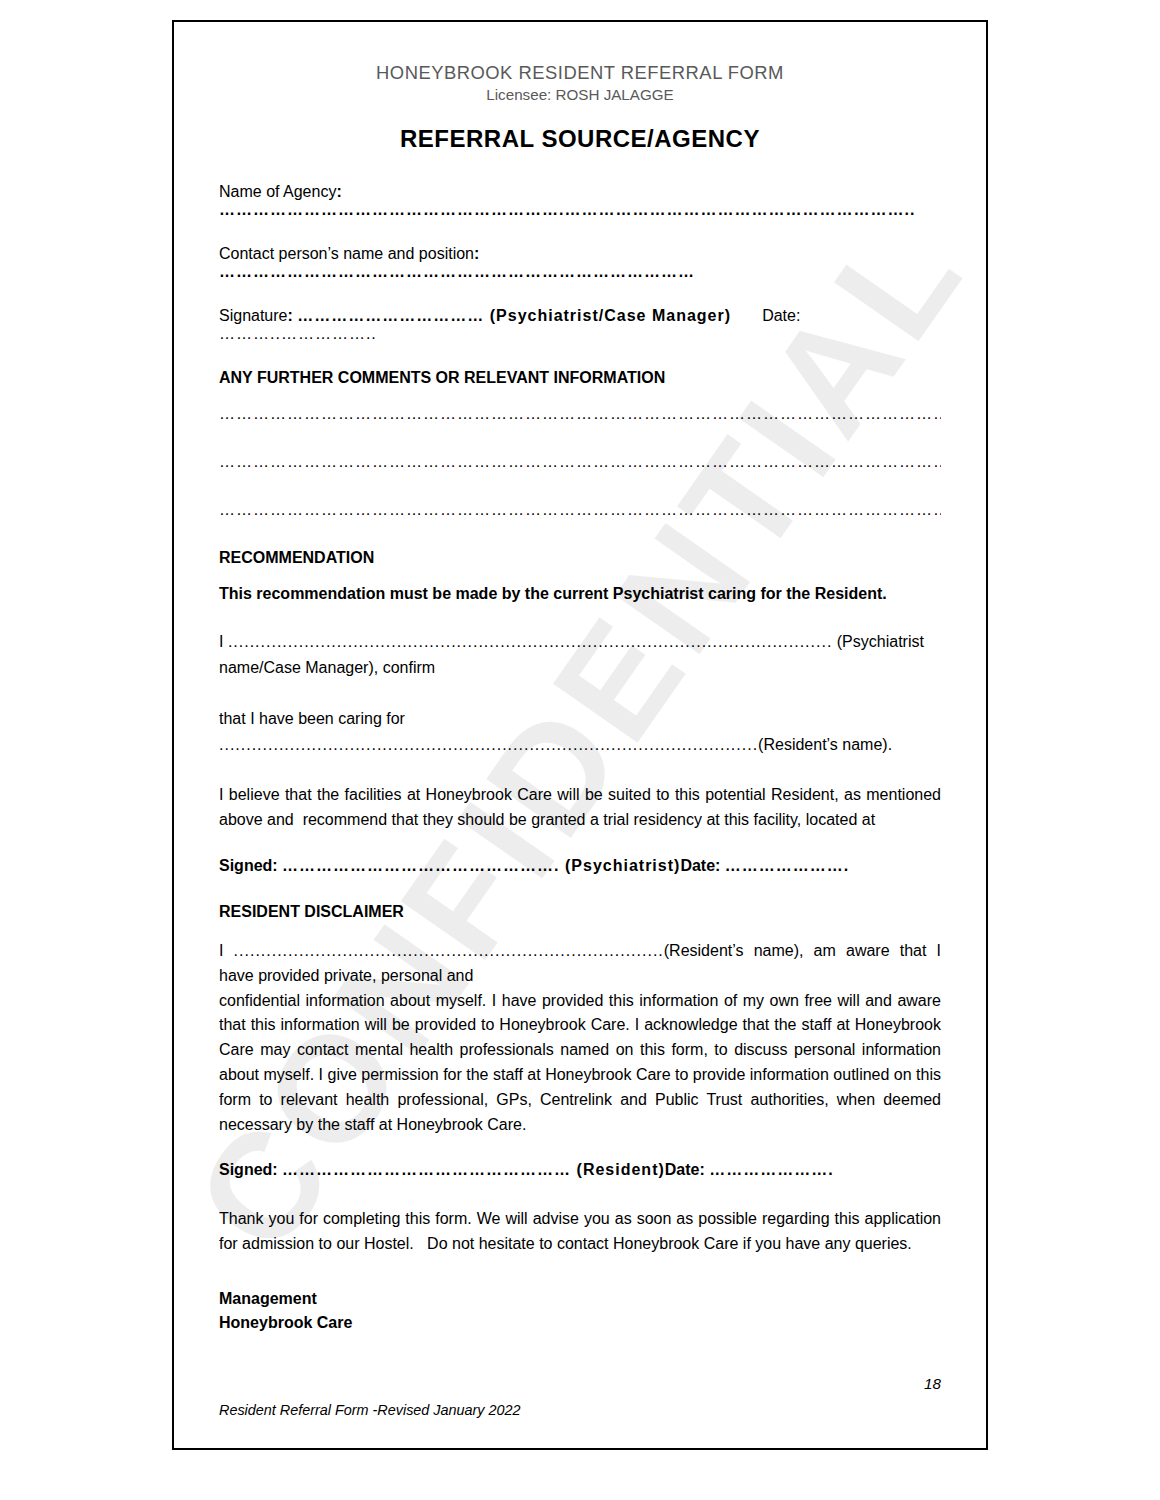CONFIDENTIAL
HONEYBROOK RESIDENT REFERRAL FORM
Licensee: ROSH JALAGGE
REFERRAL SOURCE/AGENCY
Name of Agency: …………………………………………………….……………………………………………………..
Contact person’s name and position: …………………………………………………………………………
Signature: …………………………… (Psychiatrist/Case Manager) Date: ………..……………..
ANY FURTHER COMMENTS OR RELEVANT INFORMATION
…………………………………………………………………………………………………………………………………………………………………………………………………………………………………
…………………………………………………………………………………………………………………………………………………………………………………………………………………………………
…………………………………………………………………………………………………………………………………………………………………………………………………………………………………
RECOMMENDATION
This recommendation must be made by the current Psychiatrist caring for the Resident.
I ............................................................................................................... (Psychiatrist name/Case Manager), confirm
that I have been caring for ...................................................................................................(Resident’s name).
I believe that the facilities at Honeybrook Care will be suited to this potential Resident, as mentioned above and recommend that they should be granted a trial residency at this facility, located at
Signed: …………………………………………. (Psychiatrist) Date: ………………….
RESIDENT DISCLAIMER
I ...............................................................................(Resident’s name), am aware that I have provided private, personal and
confidential information about myself. I have provided this information of my own free will and aware that this information will be provided to Honeybrook Care. I acknowledge that the staff at Honeybrook Care may contact mental health professionals named on this form, to discuss personal information about myself. I give permission for the staff at Honeybrook Care to provide information outlined on this form to relevant health professional, GPs, Centrelink and Public Trust authorities, when deemed necessary by the staff at Honeybrook Care.
Signed: …………………………………………… (Resident) Date: ………………….
Thank you for completing this form. We will advise you as soon as possible regarding this application for admission to our Hostel. Do not hesitate to contact Honeybrook Care if you have any queries.
Management
Honeybrook Care
18
Resident Referral Form -Revised January 2022